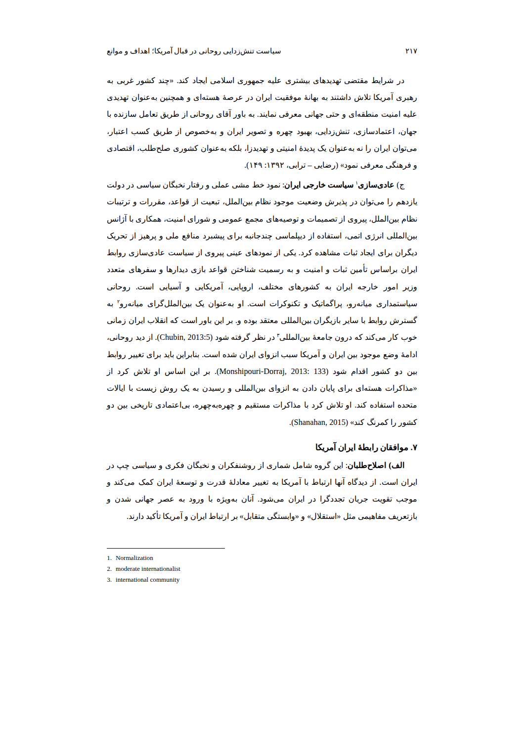۲۱۷ سیاست تنش‌زدایی روحانی در قبال آمریکا؛ اهداف و موانع
در شرایط مقتضی تهدیدهای بیشتری علیه جمهوری اسلامی ایجاد کند. «چند کشور غربی به رهبری آمریکا تلاش داشتند به بهانهٔ موفقیت ایران در عرصهٔ هسته‌ای و همچنین به‌عنوان تهدیدی علیه امنیت منطقه‌ای و حتی جهانی معرفی نمایند. به باور آقای روحانی از طریق تعامل سازنده با جهان، اعتمادسازی، تنش‌زدایی، بهبود چهره و تصویر ایران و به‌خصوص از طریق کسب اعتبار، می‌توان ایران را نه به‌عنوان یک پدیدهٔ امنیتی و تهدیدزا، بلکه به‌عنوان کشوری صلح‌طلب، اقتصادی و فرهنگی معرفی نمود» (رضایی – ترابی، ۱۳۹۲: ۱۴۹).
ج) عادی‌سازی۱ سیاست خارجی ایران: نمود خط مشی عملی و رفتار نخبگان سیاسی در دولت یازدهم را می‌توان در پذیرش وضعیت موجود نظام بین‌الملل، تبعیت از قواعد، مقررات و ترتیبات نظام بین‌الملل، پیروی از تصمیمات و توصیه‌های مجمع عمومی و شورای امنیت، همکاری با آژانس بین‌المللی انرژی اتمی، استفاده از دیپلماسی چندجانبه برای پیشبرد منافع ملی و پرهیز از تحریک دیگران برای ایجاد ثبات مشاهده کرد. یکی از نمودهای عینی پیروی از سیاست عادی‌سازی روابط ایران براساس تأمین ثبات و امنیت و به رسمیت شناختن قواعد بازی دیدارها و سفرهای متعدد وزیر امور خارجه ایران به کشورهای مختلف، اروپایی، آمریکایی و آسیایی است. روحانی سیاستمداری میانه‌رو، پراگماتیک و تکنوکرات است. او به‌عنوان یک بین‌الملل‌گرای میانه‌رو۲ به گسترش روابط با سایر بازیگران بین‌المللی معتقد بوده و. بر این باور است که انقلاب ایران زمانی خوب کار می‌کند که درون جامعهٔ بین‌المللی۳ در نظر گرفته شود (Chubin, 2013:5). از دید روحانی، ادامهٔ وضع موجود بین ایران و آمریکا سبب انزوای ایران شده است. بنابراین باید برای تغییر روابط بین دو کشور اقدام شود (Monshipouri-Dorraj, 2013: 133). بر این اساس او تلاش کرد از «مذاکرات هسته‌ای برای پایان دادن به انزوای بین‌المللی و رسیدن به یک روش زیست با ایالات متحده استفاده کند. او تلاش کرد با مذاکرات مستقیم و چهره‌به‌چهره، بی‌اعتمادی تاریخی بین دو کشور را کمرنگ کند» (Shanahan, 2015).
۷. موافقان رابطهٔ ایران آمریکا
الف) اصلاح‌طلبان: این گروه شامل شماری از روشنفکران و نخبگان فکری و سیاسی چپ در ایران است. از دیدگاه آنها ارتباط با آمریکا به تغییر معادلهٔ قدرت و توسعهٔ ایران کمک می‌کند و موجب تقویت جریان تجددگرا در ایران می‌شود. آنان به‌ویژه با ورود به عصر جهانی شدن و بازتعریف مفاهیمی مثل «استقلال» و «وابستگی متقابل» بر ارتباط ایران و آمریکا تأکید دارند.
1. Normalization
2. moderate internationalist
3. international community